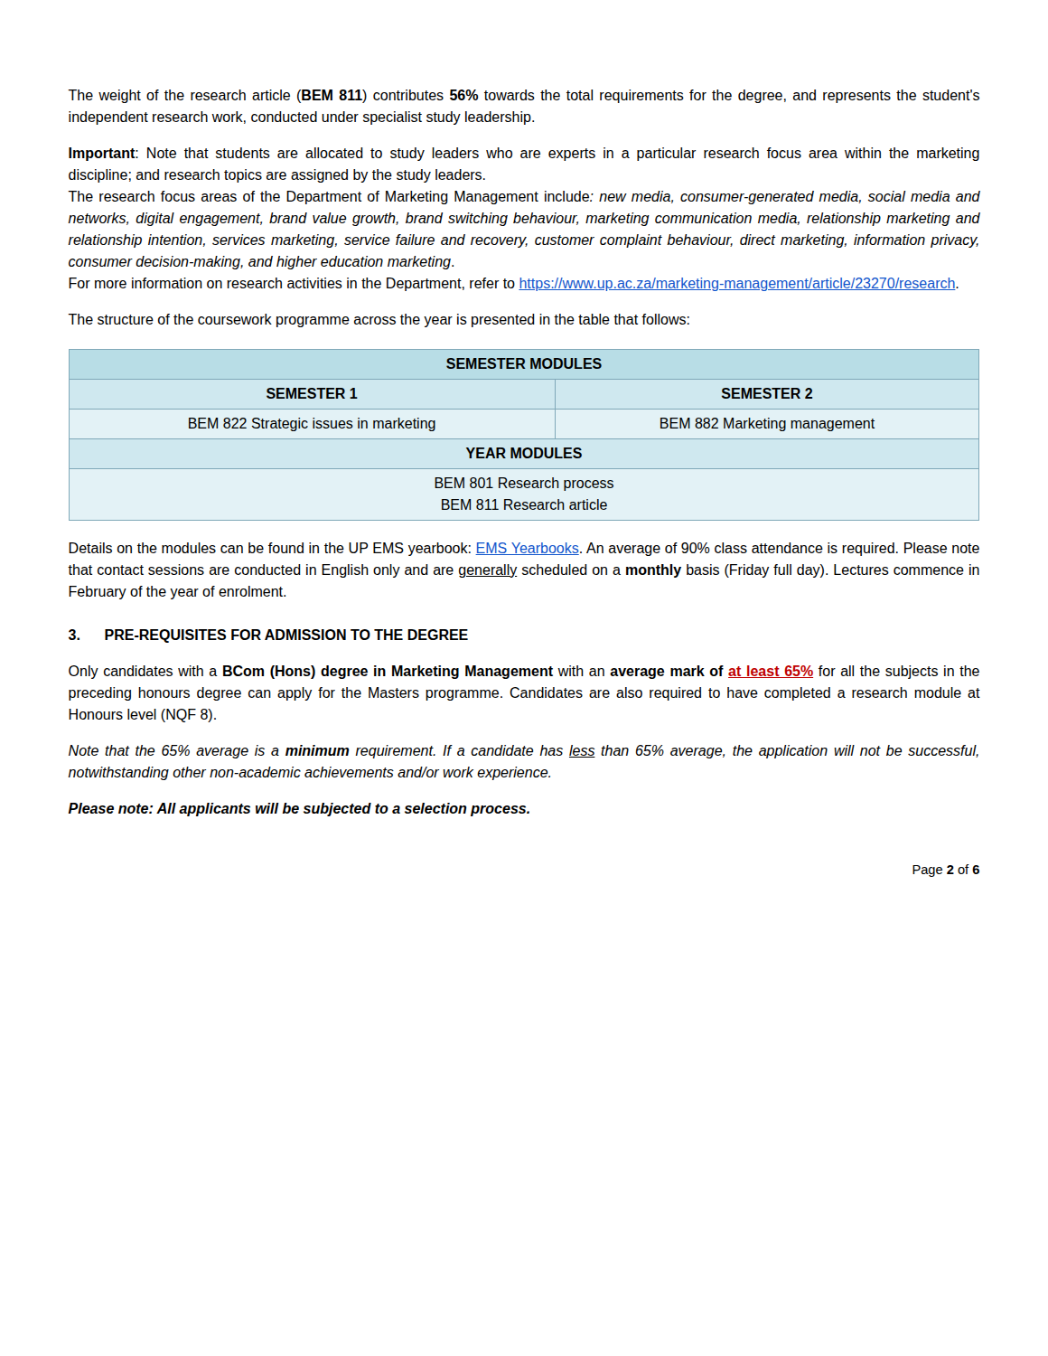The weight of the research article (BEM 811) contributes 56% towards the total requirements for the degree, and represents the student's independent research work, conducted under specialist study leadership.
Important: Note that students are allocated to study leaders who are experts in a particular research focus area within the marketing discipline; and research topics are assigned by the study leaders.
The research focus areas of the Department of Marketing Management include: new media, consumer-generated media, social media and networks, digital engagement, brand value growth, brand switching behaviour, marketing communication media, relationship marketing and relationship intention, services marketing, service failure and recovery, customer complaint behaviour, direct marketing, information privacy, consumer decision-making, and higher education marketing.
For more information on research activities in the Department, refer to https://www.up.ac.za/marketing-management/article/23270/research.
The structure of the coursework programme across the year is presented in the table that follows:
| SEMESTER MODULES |
| SEMESTER 1 | SEMESTER 2 |
| BEM 822 Strategic issues in marketing | BEM 882 Marketing management |
| YEAR MODULES |
| BEM 801 Research process BEM 811 Research article |
Details on the modules can be found in the UP EMS yearbook: EMS Yearbooks. An average of 90% class attendance is required. Please note that contact sessions are conducted in English only and are generally scheduled on a monthly basis (Friday full day). Lectures commence in February of the year of enrolment.
3. PRE-REQUISITES FOR ADMISSION TO THE DEGREE
Only candidates with a BCom (Hons) degree in Marketing Management with an average mark of at least 65% for all the subjects in the preceding honours degree can apply for the Masters programme. Candidates are also required to have completed a research module at Honours level (NQF 8).
Note that the 65% average is a minimum requirement. If a candidate has less than 65% average, the application will not be successful, notwithstanding other non-academic achievements and/or work experience.
Please note: All applicants will be subjected to a selection process.
Page 2 of 6